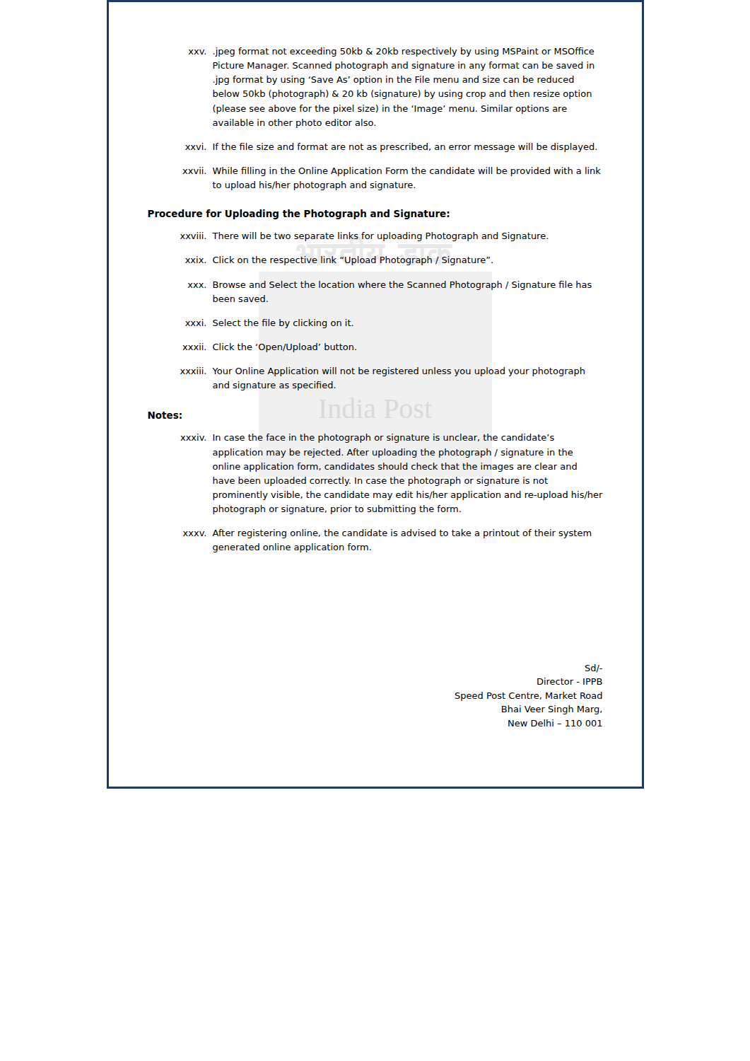भारतीय डाक
India Post
xxv..jpeg format not exceeding 50kb & 20kb respectively by using MSPaint or MSOffice Picture Manager. Scanned photograph and signature in any format can be saved in .jpg format by using ‘Save As’ option in the File menu and size can be reduced below 50kb (photograph) & 20 kb (signature) by using crop and then resize option (please see above for the pixel size) in the ‘Image’ menu. Similar options are available in other photo editor also.
xxvi. If the file size and format are not as prescribed, an error message will be displayed.
xxvii. While filling in the Online Application Form the candidate will be provided with a link to upload his/her photograph and signature.
Procedure for Uploading the Photograph and Signature:
xxviii. There will be two separate links for uploading Photograph and Signature.
xxix. Click on the respective link “Upload Photograph / Signature”.
xxx. Browse and Select the location where the Scanned Photograph / Signature file has been saved.
xxxi. Select the file by clicking on it.
xxxii. Click the ‘Open/Upload’ button.
xxxiii. Your Online Application will not be registered unless you upload your photograph and signature as specified.
Notes:
xxxiv. In case the face in the photograph or signature is unclear, the candidate’s application may be rejected. After uploading the photograph / signature in the online application form, candidates should check that the images are clear and have been uploaded correctly. In case the photograph or signature is not prominently visible, the candidate may edit his/her application and re-upload his/her photograph or signature, prior to submitting the form.
xxxv. After registering online, the candidate is advised to take a printout of their system generated online application form.
Sd/-
Director - IPPB
Speed Post Centre, Market Road
Bhai Veer Singh Marg,
New Delhi – 110 001